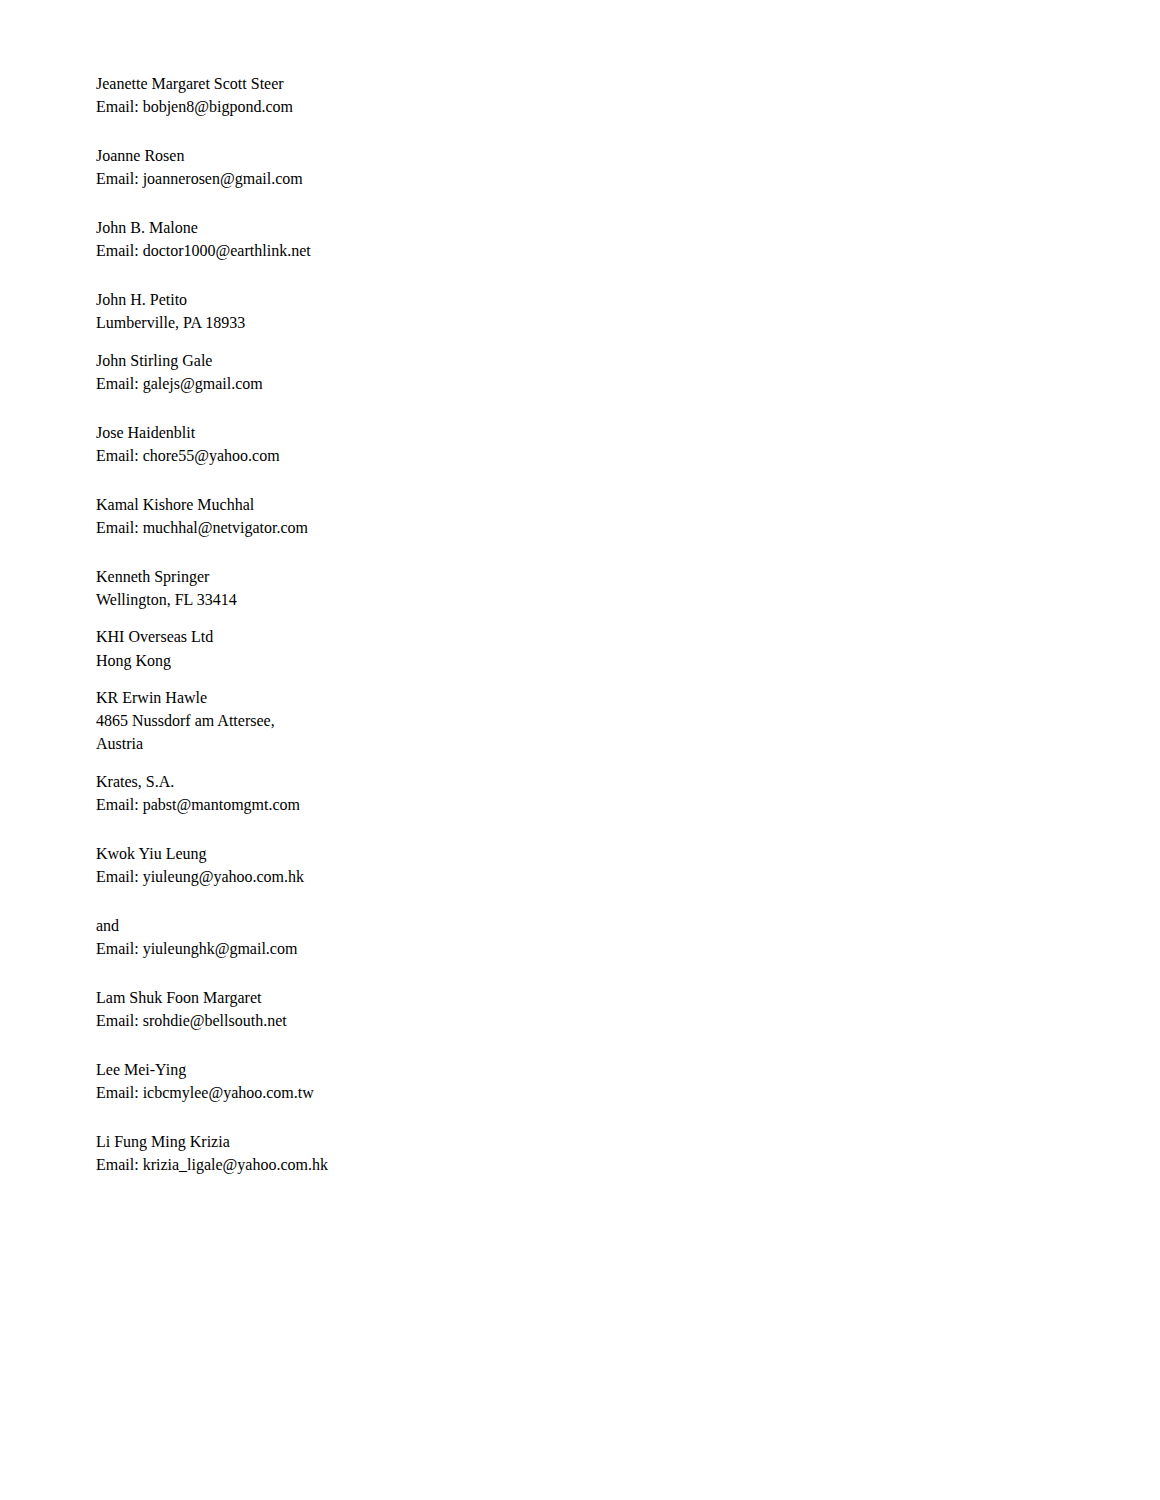Jeanette Margaret Scott Steer
Email: bobjen8@bigpond.com
Joanne Rosen
Email: joannerosen@gmail.com
John B. Malone
Email: doctor1000@earthlink.net
John H. Petito
Lumberville, PA 18933
John Stirling Gale
Email: galejs@gmail.com
Jose Haidenblit
Email: chore55@yahoo.com
Kamal Kishore Muchhal
Email: muchhal@netvigator.com
Kenneth Springer
Wellington, FL 33414
KHI Overseas Ltd
Hong Kong
KR Erwin Hawle
4865 Nussdorf am Attersee,
Austria
Krates, S.A.
Email: pabst@mantomgmt.com
Kwok Yiu Leung
Email: yiuleung@yahoo.com.hk
and
Email: yiuleunghk@gmail.com
Lam Shuk Foon Margaret
Email: srohdie@bellsouth.net
Lee Mei-Ying
Email: icbcmylee@yahoo.com.tw
Li Fung Ming Krizia
Email: krizia_ligale@yahoo.com.hk